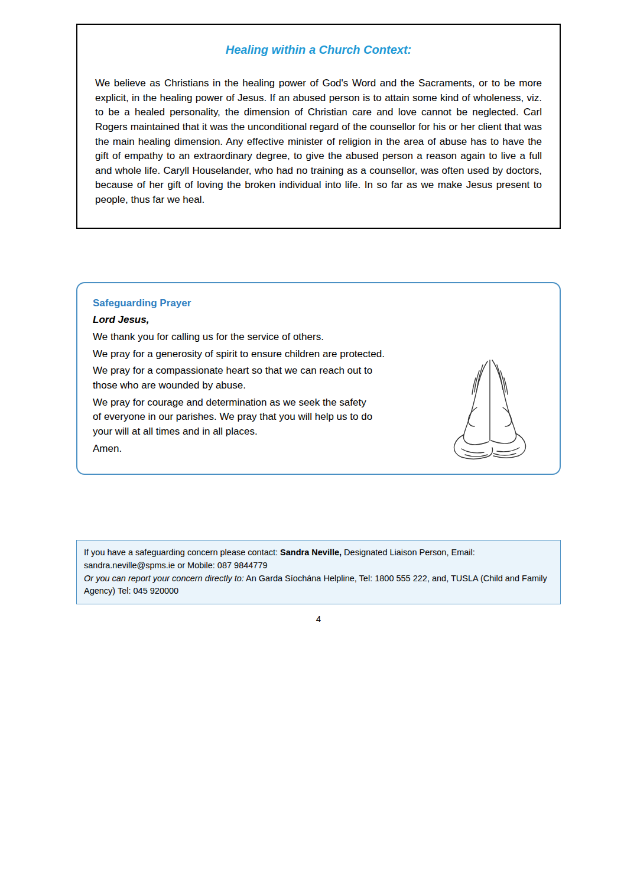Healing within a Church Context:
We believe as Christians in the healing power of God's Word and the Sacraments, or to be more explicit, in the healing power of Jesus. If an abused person is to attain some kind of wholeness, viz. to be a healed personality, the dimension of Christian care and love cannot be neglected. Carl Rogers maintained that it was the unconditional regard of the counsellor for his or her client that was the main healing dimension. Any effective minister of religion in the area of abuse has to have the gift of empathy to an extraordinary degree, to give the abused person a reason again to live a full and whole life. Caryll Houselander, who had no training as a counsellor, was often used by doctors, because of her gift of loving the broken individual into life. In so far as we make Jesus present to people, thus far we heal.
Safeguarding Prayer
Lord Jesus,
We thank you for calling us for the service of others.
We pray for a generosity of spirit to ensure children are protected.
We pray for a compassionate heart so that we can reach out to those who are wounded by abuse.
We pray for courage and determination as we seek the safety of everyone in our parishes. We pray that you will help us to do your will at all times and in all places.
Amen.
If you have a safeguarding concern please contact: Sandra Neville, Designated Liaison Person, Email: sandra.neville@spms.ie or Mobile: 087 9844779
Or you can report your concern directly to: An Garda Síochána Helpline, Tel: 1800 555 222, and, TUSLA (Child and Family Agency) Tel: 045 920000
4